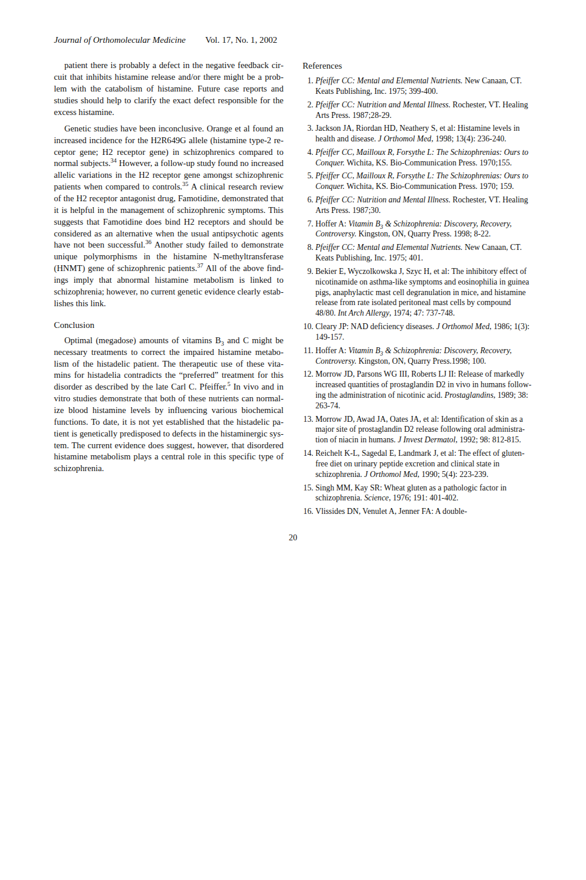Journal of Orthomolecular Medicine Vol. 17, No. 1, 2002
patient there is probably a defect in the negative feedback circuit that inhibits histamine release and/or there might be a problem with the catabolism of histamine. Future case reports and studies should help to clarify the exact defect responsible for the excess histamine.
Genetic studies have been inconclusive. Orange et al found an increased incidence for the H2R649G allele (histamine type-2 receptor gene; H2 receptor gene) in schizophrenics compared to normal subjects.34 However, a follow-up study found no increased allelic variations in the H2 receptor gene amongst schizophrenic patients when compared to controls.35 A clinical research review of the H2 receptor antagonist drug, Famotidine, demonstrated that it is helpful in the management of schizophrenic symptoms. This suggests that Famotidine does bind H2 receptors and should be considered as an alternative when the usual antipsychotic agents have not been successful.36 Another study failed to demonstrate unique polymorphisms in the histamine N-methyltransferase (HNMT) gene of schizophrenic patients.37 All of the above findings imply that abnormal histamine metabolism is linked to schizophrenia; however, no current genetic evidence clearly establishes this link.
Conclusion
Optimal (megadose) amounts of vitamins B3 and C might be necessary treatments to correct the impaired histamine metabolism of the histadelic patient. The therapeutic use of these vitamins for histadelia contradicts the “preferred” treatment for this disorder as described by the late Carl C. Pfeiffer.5 In vivo and in vitro studies demonstrate that both of these nutrients can normalize blood histamine levels by influencing various biochemical functions. To date, it is not yet established that the histadelic patient is genetically predisposed to defects in the histaminergic system. The current evidence does suggest, however, that disordered histamine metabolism plays a central role in this specific type of schizophrenia.
References
Pfeiffer CC: Mental and Elemental Nutrients. New Canaan, CT. Keats Publishing, Inc. 1975; 399-400.
Pfeiffer CC: Nutrition and Mental Illness. Rochester, VT. Healing Arts Press. 1987;28-29.
Jackson JA, Riordan HD, Neathery S, et al: Histamine levels in health and disease. J Orthomol Med, 1998; 13(4): 236-240.
Pfeiffer CC, Mailloux R, Forsythe L: The Schizophrenias: Ours to Conquer. Wichita, KS. Bio-Communication Press. 1970;155.
Pfeiffer CC, Mailloux R, Forsythe L: The Schizophrenias: Ours to Conquer. Wichita, KS. Bio-Communication Press. 1970; 159.
Pfeiffer CC: Nutrition and Mental Illness. Rochester, VT. Healing Arts Press. 1987;30.
Hoffer A: Vitamin B3 & Schizophrenia: Discovery, Recovery, Controversy. Kingston, ON, Quarry Press. 1998; 8-22.
Pfeiffer CC: Mental and Elemental Nutrients. New Canaan, CT. Keats Publishing, Inc. 1975; 401.
Bekier E, Wyczolkowska J, Szyc H, et al: The inhibitory effect of nicotinamide on asthma-like symptoms and eosinophilia in guinea pigs, anaphylactic mast cell degranulation in mice, and histamine release from rate isolated peritoneal mast cells by compound 48/80. Int Arch Allergy, 1974; 47: 737-748.
Cleary JP: NAD deficiency diseases. J Orthomol Med, 1986; 1(3): 149-157.
Hoffer A: Vitamin B3 & Schizophrenia: Discovery, Recovery, Controversy. Kingston, ON, Quarry Press.1998; 100.
Morrow JD, Parsons WG III, Roberts LJ II: Release of markedly increased quantities of prostaglandin D2 in vivo in humans following the administration of nicotinic acid. Prostaglandins, 1989; 38: 263-74.
Morrow JD, Awad JA, Oates JA, et al: Identification of skin as a major site of prostaglandin D2 release following oral administration of niacin in humans. J Invest Dermatol, 1992; 98: 812-815.
Reichelt K-L, Sagedal E, Landmark J, et al: The effect of gluten-free diet on urinary peptide excretion and clinical state in schizophrenia. J Orthomol Med, 1990; 5(4): 223-239.
Singh MM, Kay SR: Wheat gluten as a pathologic factor in schizophrenia. Science, 1976; 191: 401-402.
Vlissides DN, Venulet A, Jenner FA: A double-
20